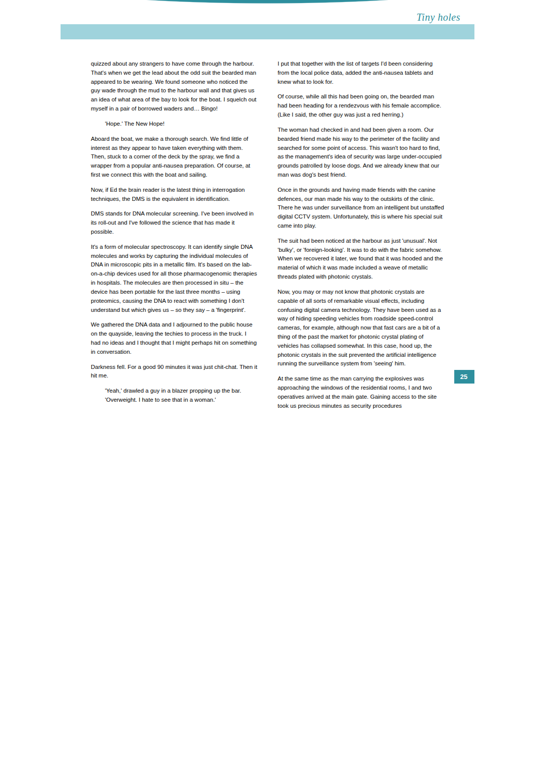Tiny holes
quizzed about any strangers to have come through the harbour. That's when we get the lead about the odd suit the bearded man appeared to be wearing. We found someone who noticed the guy wade through the mud to the harbour wall and that gives us an idea of what area of the bay to look for the boat. I squelch out myself in a pair of borrowed waders and… Bingo!
'Hope.' The New Hope!
Aboard the boat, we make a thorough search. We find little of interest as they appear to have taken everything with them. Then, stuck to a corner of the deck by the spray, we find a wrapper from a popular anti-nausea preparation. Of course, at first we connect this with the boat and sailing.
Now, if Ed the brain reader is the latest thing in interrogation techniques, the DMS is the equivalent in identification.
DMS stands for DNA molecular screening. I've been involved in its roll-out and I've followed the science that has made it possible.
It's a form of molecular spectroscopy. It can identify single DNA molecules and works by capturing the individual molecules of DNA in microscopic pits in a metallic film. It's based on the lab-on-a-chip devices used for all those pharmacogenomic therapies in hospitals. The molecules are then processed in situ – the device has been portable for the last three months – using proteomics, causing the DNA to react with something I don't understand but which gives us – so they say – a 'fingerprint'.
We gathered the DNA data and I adjourned to the public house on the quayside, leaving the techies to process in the truck. I had no ideas and I thought that I might perhaps hit on something in conversation.
Darkness fell. For a good 90 minutes it was just chit-chat. Then it hit me.
'Yeah,' drawled a guy in a blazer propping up the bar. 'Overweight. I hate to see that in a woman.'
I put that together with the list of targets I'd been considering from the local police data, added the anti-nausea tablets and knew what to look for.
Of course, while all this had been going on, the bearded man had been heading for a rendezvous with his female accomplice. (Like I said, the other guy was just a red herring.)
The woman had checked in and had been given a room. Our bearded friend made his way to the perimeter of the facility and searched for some point of access. This wasn't too hard to find, as the management's idea of security was large under-occupied grounds patrolled by loose dogs. And we already knew that our man was dog's best friend.
Once in the grounds and having made friends with the canine defences, our man made his way to the outskirts of the clinic. There he was under surveillance from an intelligent but unstaffed digital CCTV system. Unfortunately, this is where his special suit came into play.
The suit had been noticed at the harbour as just 'unusual'. Not 'bulky', or 'foreign-looking'. It was to do with the fabric somehow. When we recovered it later, we found that it was hooded and the material of which it was made included a weave of metallic threads plated with photonic crystals.
Now, you may or may not know that photonic crystals are capable of all sorts of remarkable visual effects, including confusing digital camera technology. They have been used as a way of hiding speeding vehicles from roadside speed-control cameras, for example, although now that fast cars are a bit of a thing of the past the market for photonic crystal plating of vehicles has collapsed somewhat. In this case, hood up, the photonic crystals in the suit prevented the artificial intelligence running the surveillance system from 'seeing' him.
At the same time as the man carrying the explosives was approaching the windows of the residential rooms, I and two operatives arrived at the main gate. Gaining access to the site took us precious minutes as security procedures
25